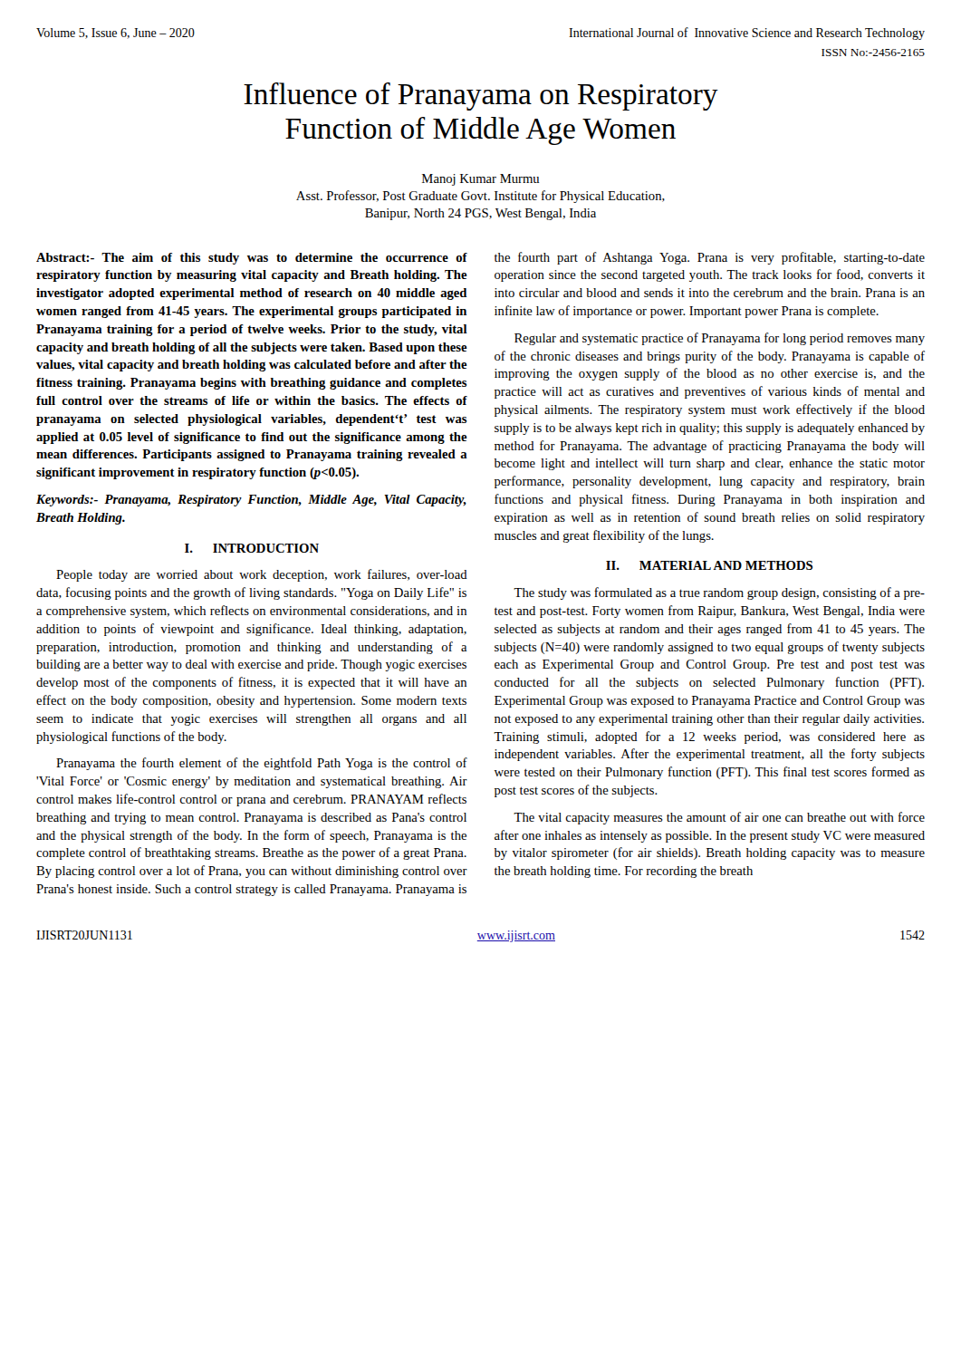Volume 5, Issue 6, June – 2020
International Journal of Innovative Science and Research Technology
ISSN No:-2456-2165
Influence of Pranayama on Respiratory
Function of Middle Age Women
Manoj Kumar Murmu
Asst. Professor, Post Graduate Govt. Institute for Physical Education,
Banipur, North 24 PGS, West Bengal, India
Abstract:- The aim of this study was to determine the occurrence of respiratory function by measuring vital capacity and Breath holding. The investigator adopted experimental method of research on 40 middle aged women ranged from 41-45 years. The experimental groups participated in Pranayama training for a period of twelve weeks. Prior to the study, vital capacity and breath holding of all the subjects were taken. Based upon these values, vital capacity and breath holding was calculated before and after the fitness training. Pranayama begins with breathing guidance and completes full control over the streams of life or within the basics. The effects of pranayama on selected physiological variables, dependent‘t’ test was applied at 0.05 level of significance to find out the significance among the mean differences. Participants assigned to Pranayama training revealed a significant improvement in respiratory function (p<0.05).
Keywords:- Pranayama, Respiratory Function, Middle Age, Vital Capacity, Breath Holding.
I. INTRODUCTION
People today are worried about work deception, work failures, over-load data, focusing points and the growth of living standards. "Yoga on Daily Life" is a comprehensive system, which reflects on environmental considerations, and in addition to points of viewpoint and significance. Ideal thinking, adaptation, preparation, introduction, promotion and thinking and understanding of a building are a better way to deal with exercise and pride. Though yogic exercises develop most of the components of fitness, it is expected that it will have an effect on the body composition, obesity and hypertension. Some modern texts seem to indicate that yogic exercises will strengthen all organs and all physiological functions of the body.
Pranayama the fourth element of the eightfold Path Yoga is the control of 'Vital Force' or 'Cosmic energy' by meditation and systematical breathing. Air control makes life-control control or prana and cerebrum. PRANAYAM reflects breathing and trying to mean control. Pranayama is described as Pana's control and the physical strength of the body. In the form of speech, Pranayama is the complete control of breathtaking streams. Breathe as the power of a great Prana. By placing control over a lot of Prana, you can without diminishing control over Prana's honest inside. Such a control strategy is called Pranayama. Pranayama is the fourth part of Ashtanga Yoga. Prana is very profitable, starting-to-date operation since the second targeted youth. The track looks for food, converts it into circular and blood and sends it into the cerebrum and the brain. Prana is an infinite law of importance or power. Important power Prana is complete.
Regular and systematic practice of Pranayama for long period removes many of the chronic diseases and brings purity of the body. Pranayama is capable of improving the oxygen supply of the blood as no other exercise is, and the practice will act as curatives and preventives of various kinds of mental and physical ailments. The respiratory system must work effectively if the blood supply is to be always kept rich in quality; this supply is adequately enhanced by method for Pranayama. The advantage of practicing Pranayama the body will become light and intellect will turn sharp and clear, enhance the static motor performance, personality development, lung capacity and respiratory, brain functions and physical fitness. During Pranayama in both inspiration and expiration as well as in retention of sound breath relies on solid respiratory muscles and great flexibility of the lungs.
II. MATERIAL AND METHODS
The study was formulated as a true random group design, consisting of a pre-test and post-test. Forty women from Raipur, Bankura, West Bengal, India were selected as subjects at random and their ages ranged from 41 to 45 years. The subjects (N=40) were randomly assigned to two equal groups of twenty subjects each as Experimental Group and Control Group. Pre test and post test was conducted for all the subjects on selected Pulmonary function (PFT). Experimental Group was exposed to Pranayama Practice and Control Group was not exposed to any experimental training other than their regular daily activities. Training stimuli, adopted for a 12 weeks period, was considered here as independent variables. After the experimental treatment, all the forty subjects were tested on their Pulmonary function (PFT). This final test scores formed as post test scores of the subjects.
The vital capacity measures the amount of air one can breathe out with force after one inhales as intensely as possible. In the present study VC were measured by vitalor spirometer (for air shields). Breath holding capacity was to measure the breath holding time. For recording the breath
IJISRT20JUN1131
www.ijisrt.com
1542